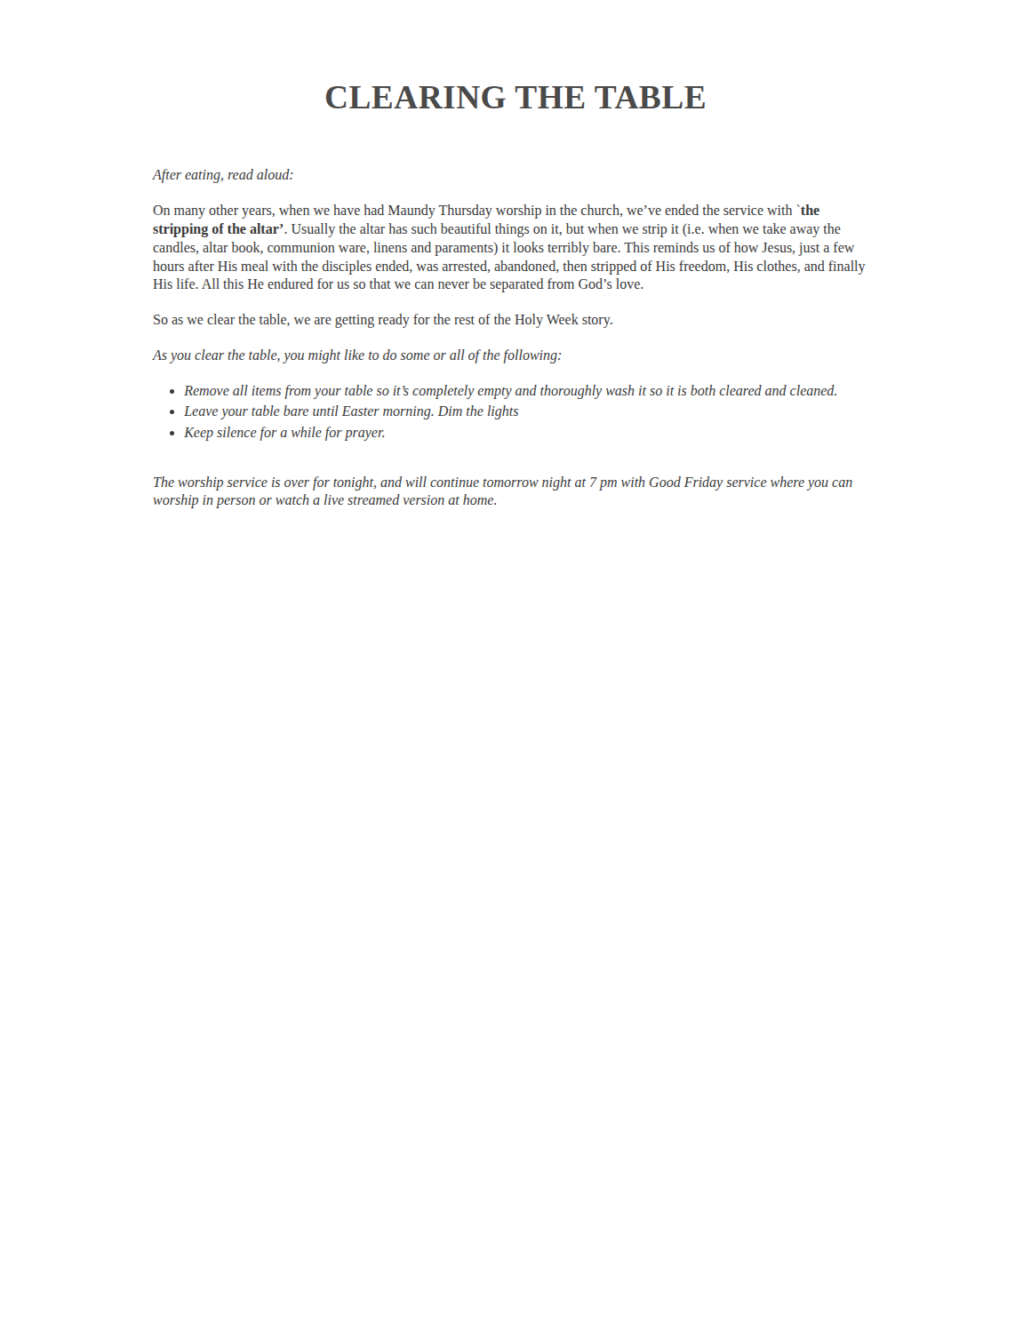CLEARING THE TABLE
After eating, read aloud:
On many other years, when we have had Maundy Thursday worship in the church, we’ve ended the service with `the stripping of the altar’. Usually the altar has such beautiful things on it, but when we strip it (i.e. when we take away the candles, altar book, communion ware, linens and paraments) it looks terribly bare. This reminds us of how Jesus, just a few hours after His meal with the disciples ended, was arrested, abandoned, then stripped of His freedom, His clothes, and finally His life. All this He endured for us so that we can never be separated from God’s love.
So as we clear the table, we are getting ready for the rest of the Holy Week story.
As you clear the table, you might like to do some or all of the following:
Remove all items from your table so it’s completely empty and thoroughly wash it so it is both cleared and cleaned.
Leave your table bare until Easter morning. Dim the lights
Keep silence for a while for prayer.
The worship service is over for tonight, and will continue tomorrow night at 7 pm with Good Friday service where you can worship in person or watch a live streamed version at home.